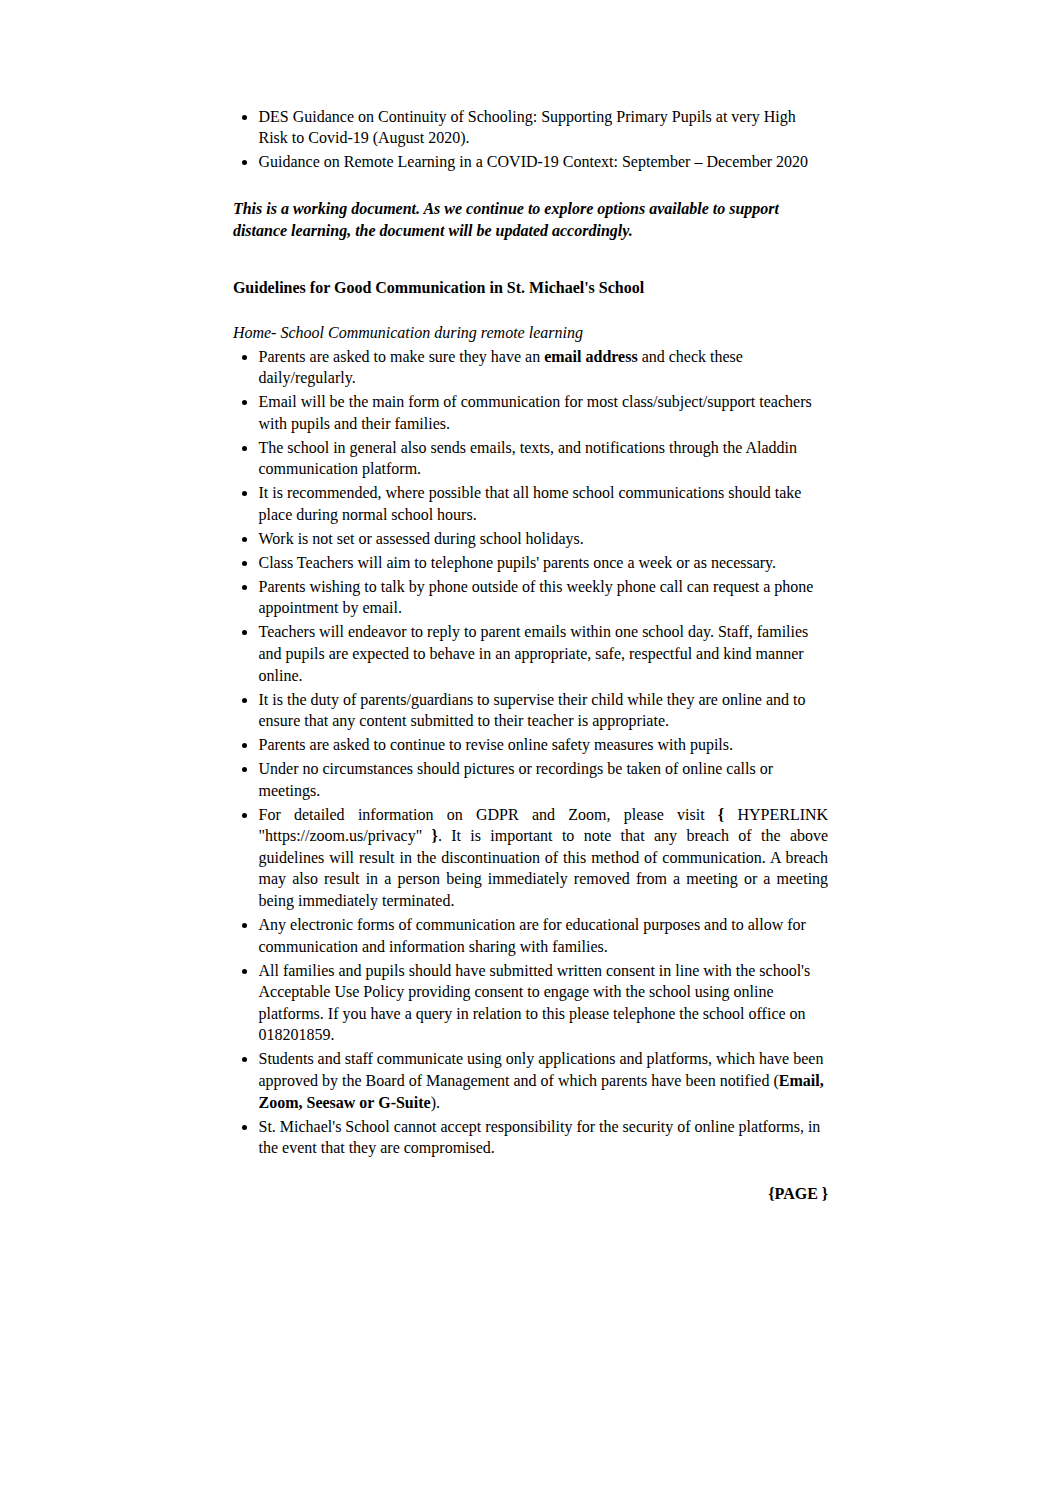DES Guidance on Continuity of Schooling: Supporting Primary Pupils at very High Risk to Covid-19 (August 2020).
Guidance on Remote Learning in a COVID-19 Context: September – December 2020
This is a working document. As we continue to explore options available to support distance learning, the document will be updated accordingly.
Guidelines for Good Communication in St. Michael's School
Home- School Communication during remote learning
Parents are asked to make sure they have an email address and check these daily/regularly.
Email will be the main form of communication for most class/subject/support teachers with pupils and their families.
The school in general also sends emails, texts, and notifications through the Aladdin communication platform.
It is recommended, where possible that all home school communications should take place during normal school hours.
Work is not set or assessed during school holidays.
Class Teachers will aim to telephone pupils' parents once a week or as necessary.
Parents wishing to talk by phone outside of this weekly phone call can request a phone appointment by email.
Teachers will endeavor to reply to parent emails within one school day. Staff, families and pupils are expected to behave in an appropriate, safe, respectful and kind manner online.
It is the duty of parents/guardians to supervise their child while they are online and to ensure that any content submitted to their teacher is appropriate.
Parents are asked to continue to revise online safety measures with pupils.
Under no circumstances should pictures or recordings be taken of online calls or meetings.
For detailed information on GDPR and Zoom, please visit { HYPERLINK "https://zoom.us/privacy" }. It is important to note that any breach of the above guidelines will result in the discontinuation of this method of communication. A breach may also result in a person being immediately removed from a meeting or a meeting being immediately terminated.
Any electronic forms of communication are for educational purposes and to allow for communication and information sharing with families.
All families and pupils should have submitted written consent in line with the school's Acceptable Use Policy providing consent to engage with the school using online platforms. If you have a query in relation to this please telephone the school office on 018201859.
Students and staff communicate using only applications and platforms, which have been approved by the Board of Management and of which parents have been notified (Email, Zoom, Seesaw or G-Suite).
St. Michael's School cannot accept responsibility for the security of online platforms, in the event that they are compromised.
{PAGE }